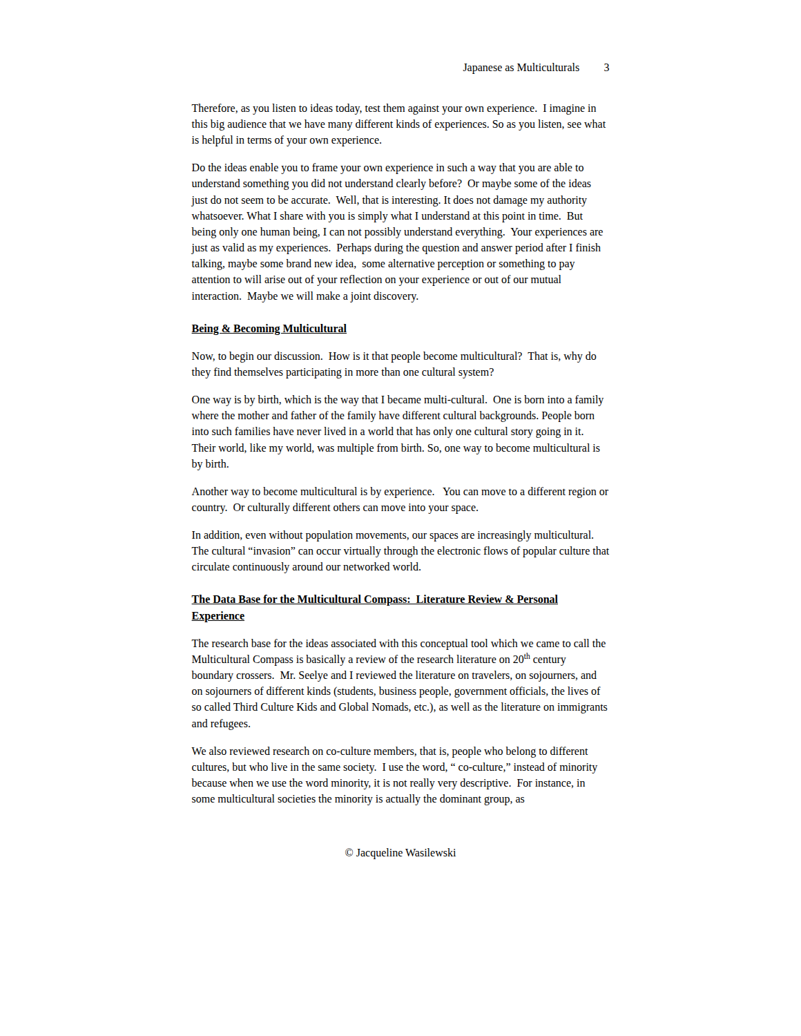Japanese as Multiculturals3
Therefore, as you listen to ideas today, test them against your own experience. I imagine in this big audience that we have many different kinds of experiences. So as you listen, see what is helpful in terms of your own experience.
Do the ideas enable you to frame your own experience in such a way that you are able to understand something you did not understand clearly before? Or maybe some of the ideas just do not seem to be accurate. Well, that is interesting. It does not damage my authority whatsoever. What I share with you is simply what I understand at this point in time. But being only one human being, I can not possibly understand everything. Your experiences are just as valid as my experiences. Perhaps during the question and answer period after I finish talking, maybe some brand new idea, some alternative perception or something to pay attention to will arise out of your reflection on your experience or out of our mutual interaction. Maybe we will make a joint discovery.
Being & Becoming Multicultural
Now, to begin our discussion. How is it that people become multicultural? That is, why do they find themselves participating in more than one cultural system?
One way is by birth, which is the way that I became multi-cultural. One is born into a family where the mother and father of the family have different cultural backgrounds. People born into such families have never lived in a world that has only one cultural story going in it. Their world, like my world, was multiple from birth. So, one way to become multicultural is by birth.
Another way to become multicultural is by experience. You can move to a different region or country. Or culturally different others can move into your space.
In addition, even without population movements, our spaces are increasingly multicultural. The cultural “invasion” can occur virtually through the electronic flows of popular culture that circulate continuously around our networked world.
The Data Base for the Multicultural Compass: Literature Review & Personal Experience
The research base for the ideas associated with this conceptual tool which we came to call the Multicultural Compass is basically a review of the research literature on 20th century boundary crossers. Mr. Seelye and I reviewed the literature on travelers, on sojourners, and on sojourners of different kinds (students, business people, government officials, the lives of so called Third Culture Kids and Global Nomads, etc.), as well as the literature on immigrants and refugees.
We also reviewed research on co-culture members, that is, people who belong to different cultures, but who live in the same society. I use the word, “ co-culture,” instead of minority because when we use the word minority, it is not really very descriptive. For instance, in some multicultural societies the minority is actually the dominant group, as
© Jacqueline Wasilewski